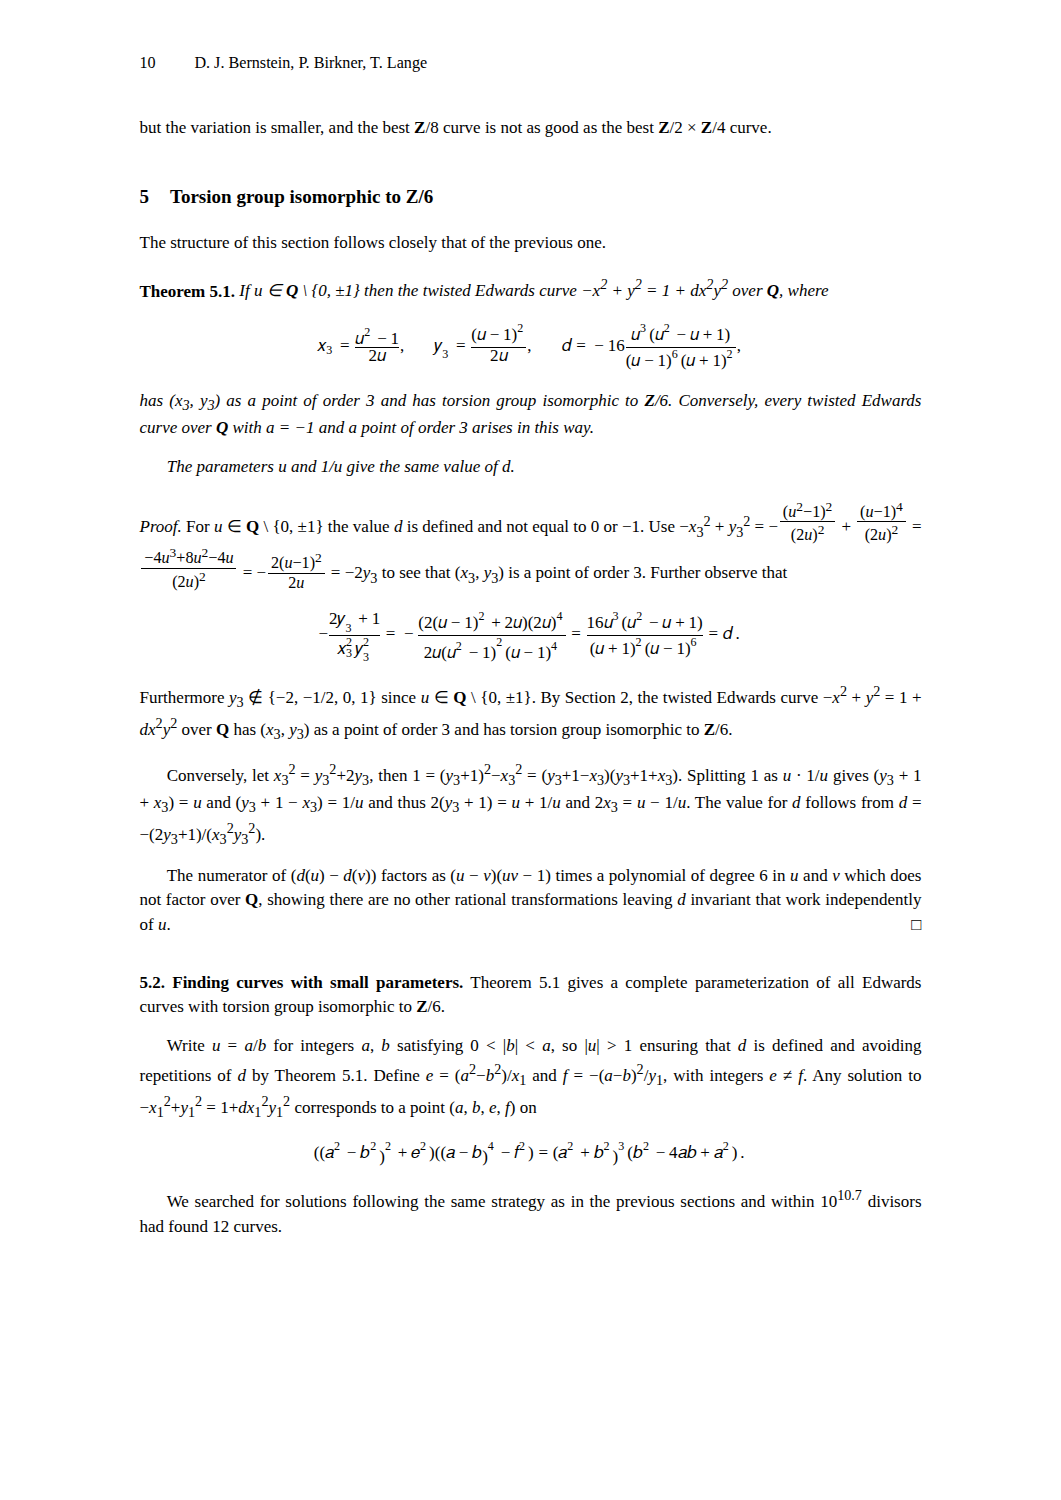10 D. J. Bernstein, P. Birkner, T. Lange
but the variation is smaller, and the best Z/8 curve is not as good as the best Z/2 × Z/4 curve.
5 Torsion group isomorphic to Z/6
The structure of this section follows closely that of the previous one.
Theorem 5.1. If u ∈ Q \ {0, ±1} then the twisted Edwards curve −x2 + y2 = 1 + dx2y2 over Q, where
x3 = u2−12u , y3 = (u−1)22u , d = −16 u3(u2−u+1) (u−1)6(u+1)2 ,
has (x3, y3) as a point of order 3 and has torsion group isomorphic to Z/6. Conversely, every twisted Edwards curve over Q with a = −1 and a point of order 3 arises in this way.
The parameters u and 1/u give the same value of d.
Proof. For u ∈ Q \ {0, ±1} the value d is defined and not equal to 0 or −1. Use −x32 + y32 = −(u2−1)2(2u)2 + (u−1)4(2u)2 = −4u3+8u2−4u(2u)2 = −2(u−1)22u = −2y3 to see that (x3, y3) is a point of order 3. Further observe that
− 2y3+1x32y32 = − (2(u−1)2+2u)(2u)4 2u(u2−1)2(u−1)4 = 16u3(u2−u+1) (u+1)2(u−1)6 = d .
Furthermore y3 ∉ {−2, −1/2, 0, 1} since u ∈ Q \ {0, ±1}. By Section 2, the twisted Edwards curve −x2 + y2 = 1 + dx2y2 over Q has (x3, y3) as a point of order 3 and has torsion group isomorphic to Z/6.
Conversely, let x32 = y32+2y3, then 1 = (y3+1)2−x32 = (y3+1−x3)(y3+1+x3). Splitting 1 as u · 1/u gives (y3 + 1 + x3) = u and (y3 + 1 − x3) = 1/u and thus 2(y3 + 1) = u + 1/u and 2x3 = u − 1/u. The value for d follows from d = −(2y3+1)/(x32y32).
The numerator of (d(u) − d(v)) factors as (u − v)(uv − 1) times a polynomial of degree 6 in u and v which does not factor over Q, showing there are no other rational transformations leaving d invariant that work independently of u. □
5.2. Finding curves with small parameters. Theorem 5.1 gives a complete parameterization of all Edwards curves with torsion group isomorphic to Z/6.
Write u = a/b for integers a, b satisfying 0 < |b| < a, so |u| > 1 ensuring that d is defined and avoiding repetitions of d by Theorem 5.1. Define e = (a2−b2)/x1 and f = −(a−b)2/y1, with integers e ≠ f. Any solution to −x12+y12 = 1+dx12y12 corresponds to a point (a, b, e, f) on
((a2−b2)2+e2) ((a−b)4−f2) = (a2+b2)3 (b2−4ab+a2) .
We searched for solutions following the same strategy as in the previous sections and within 1010.7 divisors had found 12 curves.